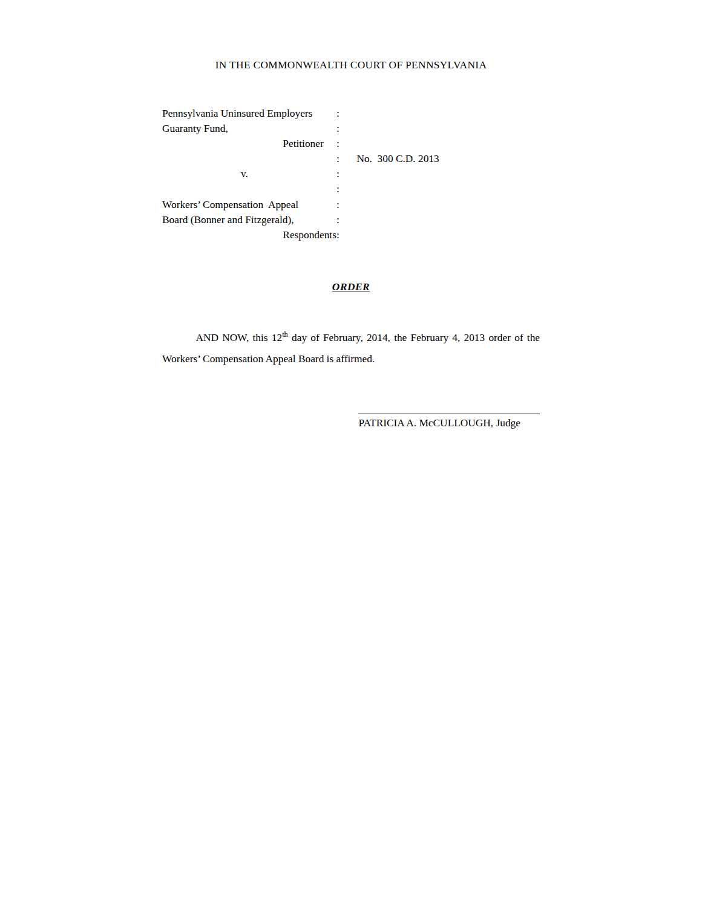IN THE COMMONWEALTH COURT OF PENNSYLVANIA
| Pennsylvania Uninsured Employers | : | |
| Guaranty Fund, | : | |
| Petitioner | : | |
| | : | No. 300 C.D. 2013 |
| v. | : | |
| | : | |
| Workers’ Compensation Appeal | : | |
| Board (Bonner and Fitzgerald), | : | |
| Respondents | : | |
ORDER
AND NOW, this 12th day of February, 2014, the February 4, 2013 order of the Workers’ Compensation Appeal Board is affirmed.
PATRICIA A. McCULLOUGH, Judge